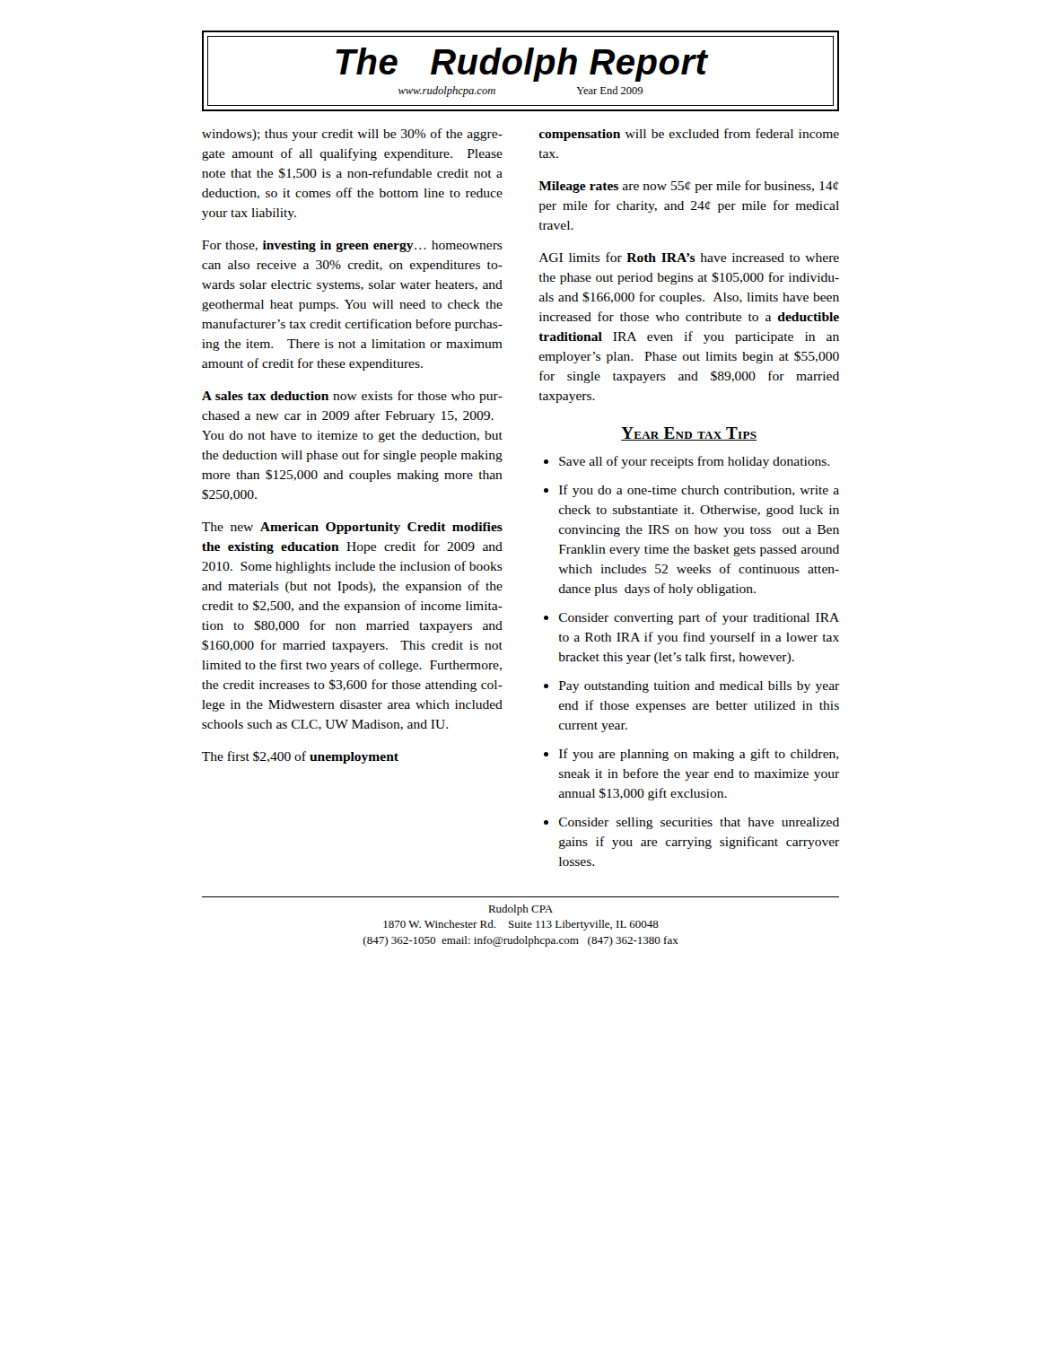The Rudolph Report
www.rudolphcpa.com Year End 2009
windows); thus your credit will be 30% of the aggregate amount of all qualifying expenditure. Please note that the $1,500 is a non-refundable credit not a deduction, so it comes off the bottom line to reduce your tax liability.
For those, investing in green energy… homeowners can also receive a 30% credit, on expenditures towards solar electric systems, solar water heaters, and geothermal heat pumps. You will need to check the manufacturer’s tax credit certification before purchasing the item. There is not a limitation or maximum amount of credit for these expenditures.
A sales tax deduction now exists for those who purchased a new car in 2009 after February 15, 2009. You do not have to itemize to get the deduction, but the deduction will phase out for single people making more than $125,000 and couples making more than $250,000.
The new American Opportunity Credit modifies the existing education Hope credit for 2009 and 2010. Some highlights include the inclusion of books and materials (but not Ipods), the expansion of the credit to $2,500, and the expansion of income limitation to $80,000 for non married taxpayers and $160,000 for married taxpayers. This credit is not limited to the first two years of college. Furthermore, the credit increases to $3,600 for those attending college in the Midwestern disaster area which included schools such as CLC, UW Madison, and IU.
The first $2,400 of unemployment
compensation will be excluded from federal income tax.
Mileage rates are now 55¢ per mile for business, 14¢ per mile for charity, and 24¢ per mile for medical travel.
AGI limits for Roth IRA’s have increased to where the phase out period begins at $105,000 for individuals and $166,000 for couples. Also, limits have been increased for those who contribute to a deductible traditional IRA even if you participate in an employer’s plan. Phase out limits begin at $55,000 for single taxpayers and $89,000 for married taxpayers.
Year End tax Tips
Save all of your receipts from holiday donations.
If you do a one-time church contribution, write a check to substantiate it. Otherwise, good luck in convincing the IRS on how you toss out a Ben Franklin every time the basket gets passed around which includes 52 weeks of continuous attendance plus days of holy obligation.
Consider converting part of your traditional IRA to a Roth IRA if you find yourself in a lower tax bracket this year (let’s talk first, however).
Pay outstanding tuition and medical bills by year end if those expenses are better utilized in this current year.
If you are planning on making a gift to children, sneak it in before the year end to maximize your annual $13,000 gift exclusion.
Consider selling securities that have unrealized gains if you are carrying significant carryover losses.
Rudolph CPA
1870 W. Winchester Rd. Suite 113 Libertyville, IL 60048
(847) 362-1050 email: info@rudolphcpa.com (847) 362-1380 fax